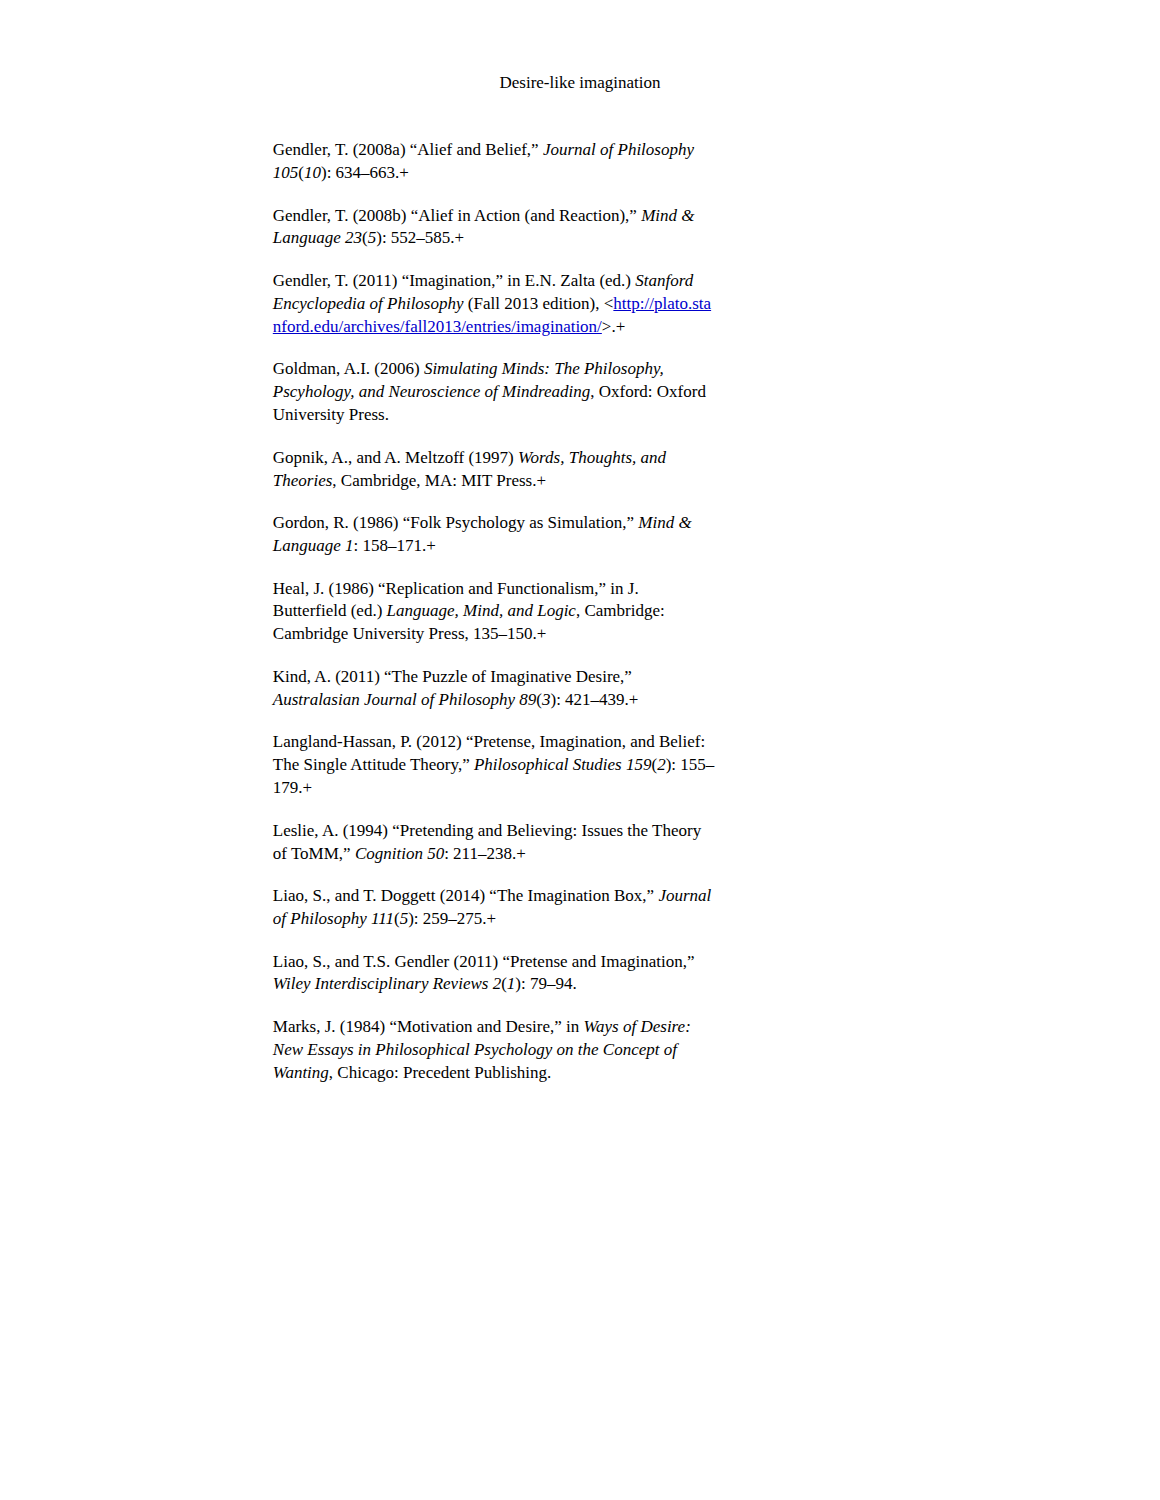Desire-like imagination
Gendler, T. (2008a) “Alief and Belief,” Journal of Philosophy 105(10): 634–663.+
Gendler, T. (2008b) “Alief in Action (and Reaction),” Mind & Language 23(5): 552–585.+
Gendler, T. (2011) “Imagination,” in E.N. Zalta (ed.) Stanford Encyclopedia of Philosophy (Fall 2013 edition), <http://plato.stanford.edu/archives/fall2013/entries/imagination/>.+
Goldman, A.I. (2006) Simulating Minds: The Philosophy, Pscyhology, and Neuroscience of Mindreading, Oxford: Oxford University Press.
Gopnik, A., and A. Meltzoff (1997) Words, Thoughts, and Theories, Cambridge, MA: MIT Press.+
Gordon, R. (1986) “Folk Psychology as Simulation,” Mind & Language 1: 158–171.+
Heal, J. (1986) “Replication and Functionalism,” in J. Butterfield (ed.) Language, Mind, and Logic, Cambridge: Cambridge University Press, 135–150.+
Kind, A. (2011) “The Puzzle of Imaginative Desire,” Australasian Journal of Philosophy 89(3): 421–439.+
Langland-Hassan, P. (2012) “Pretense, Imagination, and Belief: The Single Attitude Theory,” Philosophical Studies 159(2): 155–179.+
Leslie, A. (1994) “Pretending and Believing: Issues the Theory of ToMM,” Cognition 50: 211–238.+
Liao, S., and T. Doggett (2014) “The Imagination Box,” Journal of Philosophy 111(5): 259–275.+
Liao, S., and T.S. Gendler (2011) “Pretense and Imagination,” Wiley Interdisciplinary Reviews 2(1): 79–94.
Marks, J. (1984) “Motivation and Desire,” in Ways of Desire: New Essays in Philosophical Psychology on the Concept of Wanting, Chicago: Precedent Publishing.